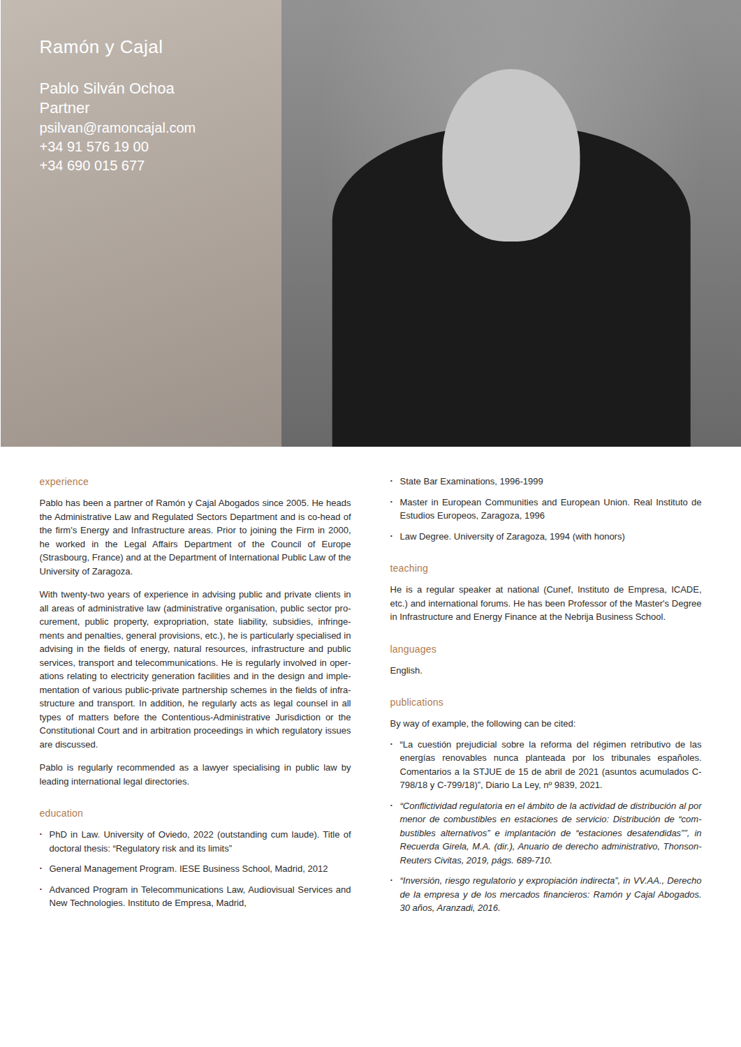Ramón y Cajal
Pablo Silván Ochoa
Partner
psilvan@ramoncajal.com
+34 91 576 19 00
+34 690 015 677
experience
Pablo has been a partner of Ramón y Cajal Abogados since 2005. He heads the Administrative Law and Regulated Sectors Department and is co-head of the firm's Energy and Infrastructure areas. Prior to joining the Firm in 2000, he worked in the Legal Affairs Department of the Council of Europe (Strasbourg, France) and at the Department of International Public Law of the University of Zaragoza.
With twenty-two years of experience in advising public and private clients in all areas of administrative law (administrative organisation, public sector procurement, public property, expropriation, state liability, subsidies, infringements and penalties, general provisions, etc.), he is particularly specialised in advising in the fields of energy, natural resources, infrastructure and public services, transport and telecommunications. He is regularly involved in operations relating to electricity generation facilities and in the design and implementation of various public-private partnership schemes in the fields of infrastructure and transport. In addition, he regularly acts as legal counsel in all types of matters before the Contentious-Administrative Jurisdiction or the Constitutional Court and in arbitration proceedings in which regulatory issues are discussed.
Pablo is regularly recommended as a lawyer specialising in public law by leading international legal directories.
education
PhD in Law. University of Oviedo, 2022 (outstanding cum laude). Title of doctoral thesis: “Regulatory risk and its limits”
General Management Program. IESE Business School, Madrid, 2012
Advanced Program in Telecommunications Law, Audiovisual Services and New Technologies. Instituto de Empresa, Madrid,
State Bar Examinations, 1996-1999
Master in European Communities and European Union. Real Instituto de Estudios Europeos, Zaragoza, 1996
Law Degree. University of Zaragoza, 1994 (with honors)
teaching
He is a regular speaker at national (Cunef, Instituto de Empresa, ICADE, etc.) and international forums. He has been Professor of the Master's Degree in Infrastructure and Energy Finance at the Nebrija Business School.
languages
English.
publications
By way of example, the following can be cited:
“La cuestión prejudicial sobre la reforma del régimen retributivo de las energías renovables nunca planteada por los tribunales españoles. Comentarios a la STJUE de 15 de abril de 2021 (asuntos acumulados C-798/18 y C-799/18)”, Diario La Ley, nº 9839, 2021.
“Conflictividad regulatoria en el ámbito de la actividad de distribución al por menor de combustibles en estaciones de servicio: Distribución de “combustibles alternativos” e implantación de “estaciones desatendidas””, in Recuerda Girela, M.A. (dir.), Anuario de derecho administrativo, Thonson-Reuters Civitas, 2019, págs. 689-710.
“Inversión, riesgo regulatorio y expropiación indirecta”, in VV.AA., Derecho de la empresa y de los mercados financieros: Ramón y Cajal Abogados. 30 años, Aranzadi, 2016.